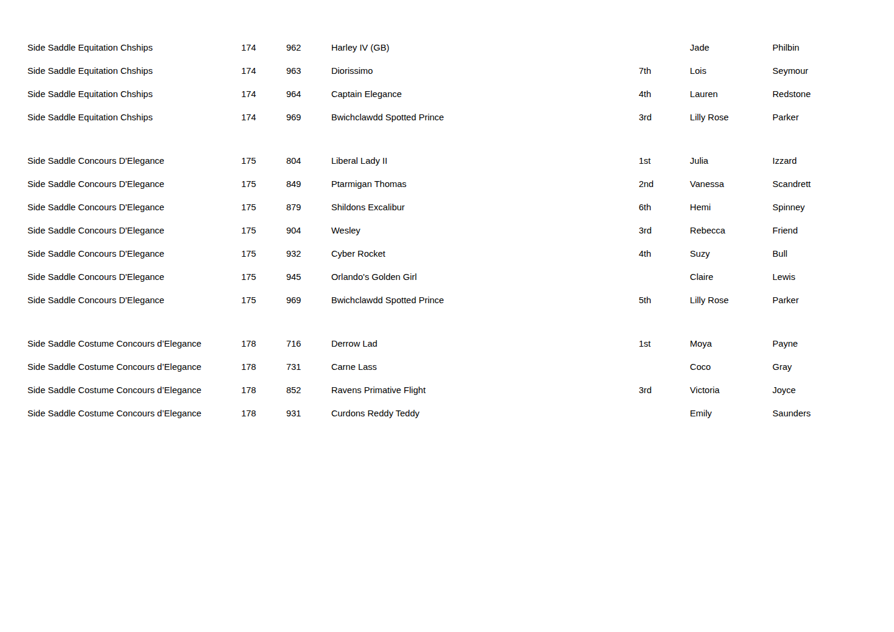| Side Saddle Equitation Chships | 174 | 962 | Harley IV (GB) | | Jade | Philbin |
| Side Saddle Equitation Chships | 174 | 963 | Diorissimo | 7th | Lois | Seymour |
| Side Saddle Equitation Chships | 174 | 964 | Captain Elegance | 4th | Lauren | Redstone |
| Side Saddle Equitation Chships | 174 | 969 | Bwichclawdd Spotted Prince | 3rd | Lilly Rose | Parker |
| Side Saddle Concours D'Elegance | 175 | 804 | Liberal Lady II | 1st | Julia | Izzard |
| Side Saddle Concours D'Elegance | 175 | 849 | Ptarmigan Thomas | 2nd | Vanessa | Scandrett |
| Side Saddle Concours D'Elegance | 175 | 879 | Shildons Excalibur | 6th | Hemi | Spinney |
| Side Saddle Concours D'Elegance | 175 | 904 | Wesley | 3rd | Rebecca | Friend |
| Side Saddle Concours D'Elegance | 175 | 932 | Cyber Rocket | 4th | Suzy | Bull |
| Side Saddle Concours D'Elegance | 175 | 945 | Orlando's Golden Girl | | Claire | Lewis |
| Side Saddle Concours D'Elegance | 175 | 969 | Bwichclawdd Spotted Prince | 5th | Lilly Rose | Parker |
| Side Saddle Costume Concours d’Elegance | 178 | 716 | Derrow Lad | 1st | Moya | Payne |
| Side Saddle Costume Concours d’Elegance | 178 | 731 | Carne Lass | | Coco | Gray |
| Side Saddle Costume Concours d’Elegance | 178 | 852 | Ravens Primative Flight | 3rd | Victoria | Joyce |
| Side Saddle Costume Concours d’Elegance | 178 | 931 | Curdons Reddy Teddy | | Emily | Saunders |